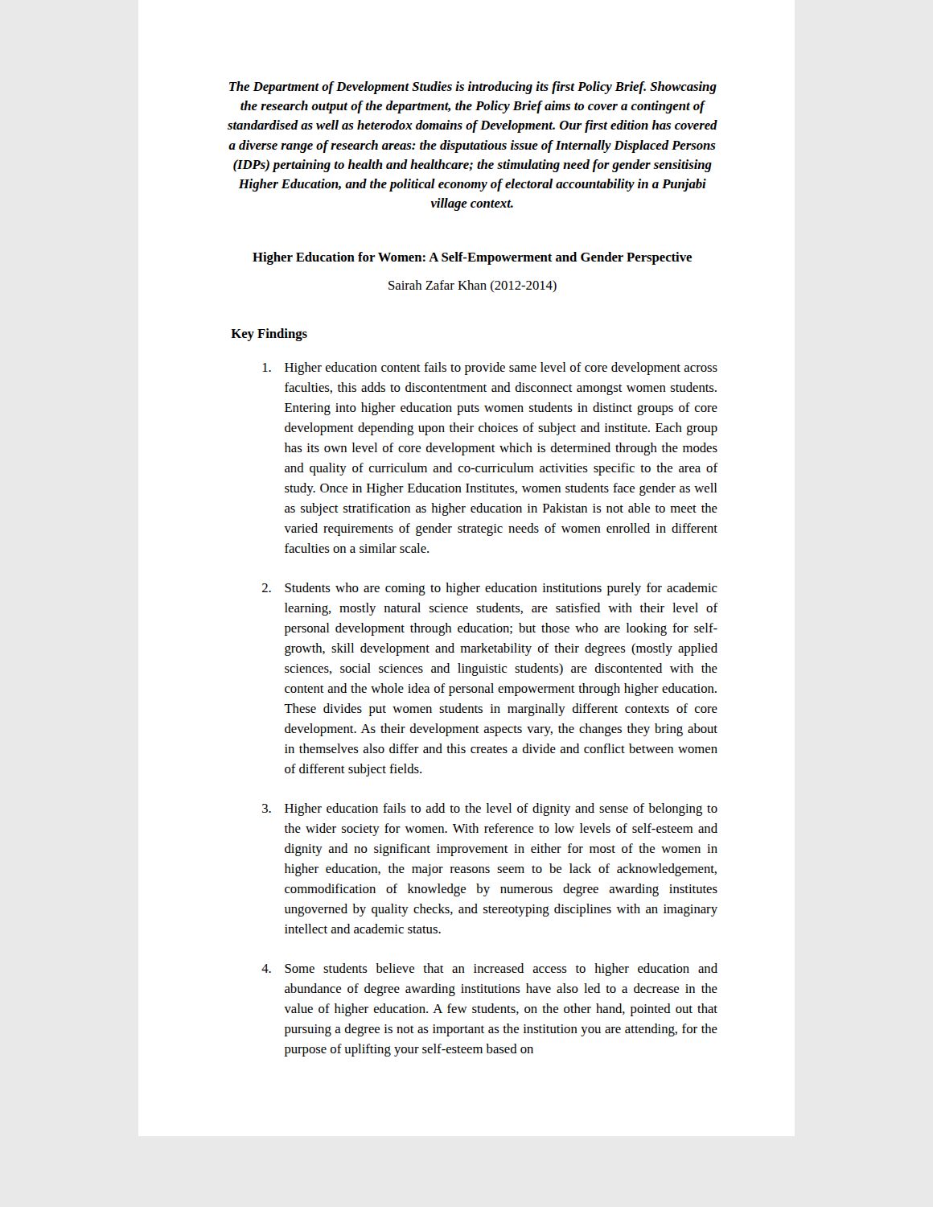The Department of Development Studies is introducing its first Policy Brief. Showcasing the research output of the department, the Policy Brief aims to cover a contingent of standardised as well as heterodox domains of Development. Our first edition has covered a diverse range of research areas: the disputatious issue of Internally Displaced Persons (IDPs) pertaining to health and healthcare; the stimulating need for gender sensitising Higher Education, and the political economy of electoral accountability in a Punjabi village context.
Higher Education for Women: A Self-Empowerment and Gender Perspective
Sairah Zafar Khan (2012-2014)
Key Findings
Higher education content fails to provide same level of core development across faculties, this adds to discontentment and disconnect amongst women students. Entering into higher education puts women students in distinct groups of core development depending upon their choices of subject and institute. Each group has its own level of core development which is determined through the modes and quality of curriculum and co-curriculum activities specific to the area of study. Once in Higher Education Institutes, women students face gender as well as subject stratification as higher education in Pakistan is not able to meet the varied requirements of gender strategic needs of women enrolled in different faculties on a similar scale.
Students who are coming to higher education institutions purely for academic learning, mostly natural science students, are satisfied with their level of personal development through education; but those who are looking for self-growth, skill development and marketability of their degrees (mostly applied sciences, social sciences and linguistic students) are discontented with the content and the whole idea of personal empowerment through higher education. These divides put women students in marginally different contexts of core development. As their development aspects vary, the changes they bring about in themselves also differ and this creates a divide and conflict between women of different subject fields.
Higher education fails to add to the level of dignity and sense of belonging to the wider society for women. With reference to low levels of self-esteem and dignity and no significant improvement in either for most of the women in higher education, the major reasons seem to be lack of acknowledgement, commodification of knowledge by numerous degree awarding institutes ungoverned by quality checks, and stereotyping disciplines with an imaginary intellect and academic status.
Some students believe that an increased access to higher education and abundance of degree awarding institutions have also led to a decrease in the value of higher education. A few students, on the other hand, pointed out that pursuing a degree is not as important as the institution you are attending, for the purpose of uplifting your self-esteem based on